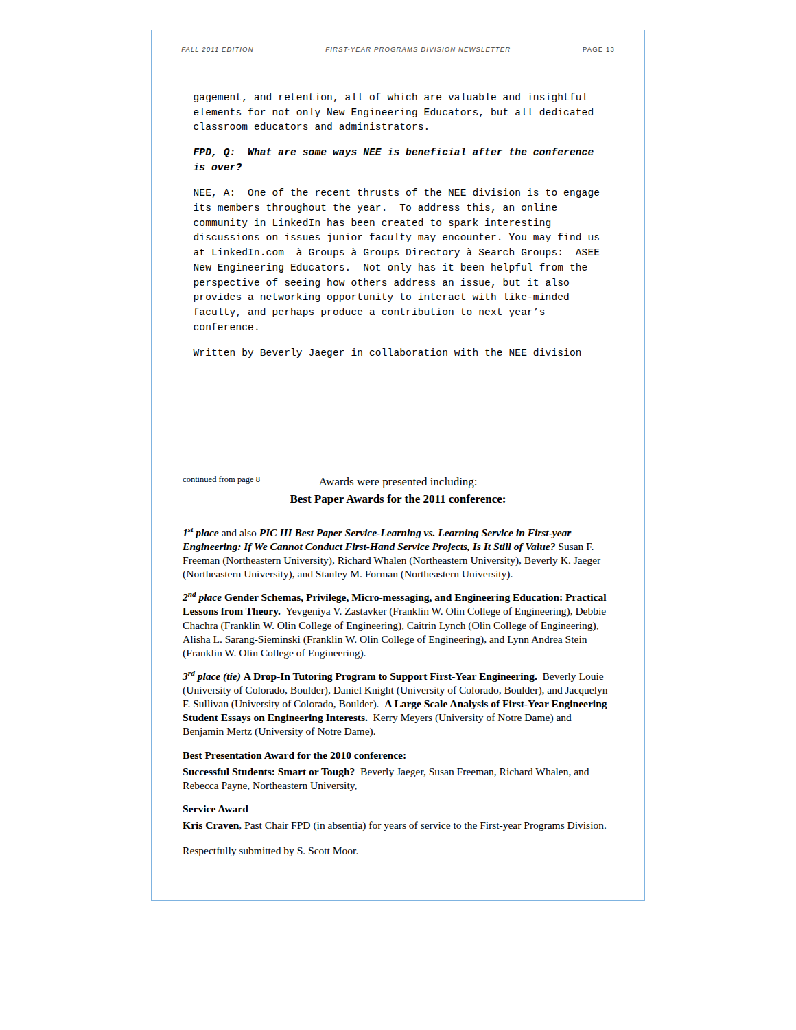FALL 2011 EDITION
FIRST-YEAR PROGRAMS DIVISION NEWSLETTER
PAGE 13
gagement, and retention, all of which are valuable and insightful elements for not only New Engineering Educators, but all dedicated classroom educators and administrators.
FPD, Q: What are some ways NEE is beneficial after the conference is over?
NEE, A: One of the recent thrusts of the NEE division is to engage its members throughout the year. To address this, an online community in LinkedIn has been created to spark interesting discussions on issues junior faculty may encounter. You may find us at LinkedIn.com à Groups à Groups Directory à Search Groups: ASEE New Engineering Educators. Not only has it been helpful from the perspective of seeing how others address an issue, but it also provides a networking opportunity to interact with like-minded faculty, and perhaps produce a contribution to next year’s conference.
Written by Beverly Jaeger in collaboration with the NEE division
continued from page 8
Awards were presented including:
Best Paper Awards for the 2011 conference:
1st place and also PIC III Best Paper Service-Learning vs. Learning Service in First-year Engineering: If We Cannot Conduct First-Hand Service Projects, Is It Still of Value? Susan F. Freeman (Northeastern University), Richard Whalen (Northeastern University), Beverly K. Jaeger (Northeastern University), and Stanley M. Forman (Northeastern University).
2nd place Gender Schemas, Privilege, Micro-messaging, and Engineering Education: Practical Lessons from Theory. Yevgeniya V. Zastavker (Franklin W. Olin College of Engineering), Debbie Chachra (Franklin W. Olin College of Engineering), Caitrin Lynch (Olin College of Engineering), Alisha L. Sarang-Sieminski (Franklin W. Olin College of Engineering), and Lynn Andrea Stein (Franklin W. Olin College of Engineering).
3rd place (tie) A Drop-In Tutoring Program to Support First-Year Engineering. Beverly Louie (University of Colorado, Boulder), Daniel Knight (University of Colorado, Boulder), and Jacquelyn F. Sullivan (University of Colorado, Boulder). A Large Scale Analysis of First-Year Engineering Student Essays on Engineering Interests. Kerry Meyers (University of Notre Dame) and Benjamin Mertz (University of Notre Dame).
Best Presentation Award for the 2010 conference:
Successful Students: Smart or Tough? Beverly Jaeger, Susan Freeman, Richard Whalen, and Rebecca Payne, Northeastern University,
Service Award
Kris Craven, Past Chair FPD (in absentia) for years of service to the First-year Programs Division.
Respectfully submitted by S. Scott Moor.